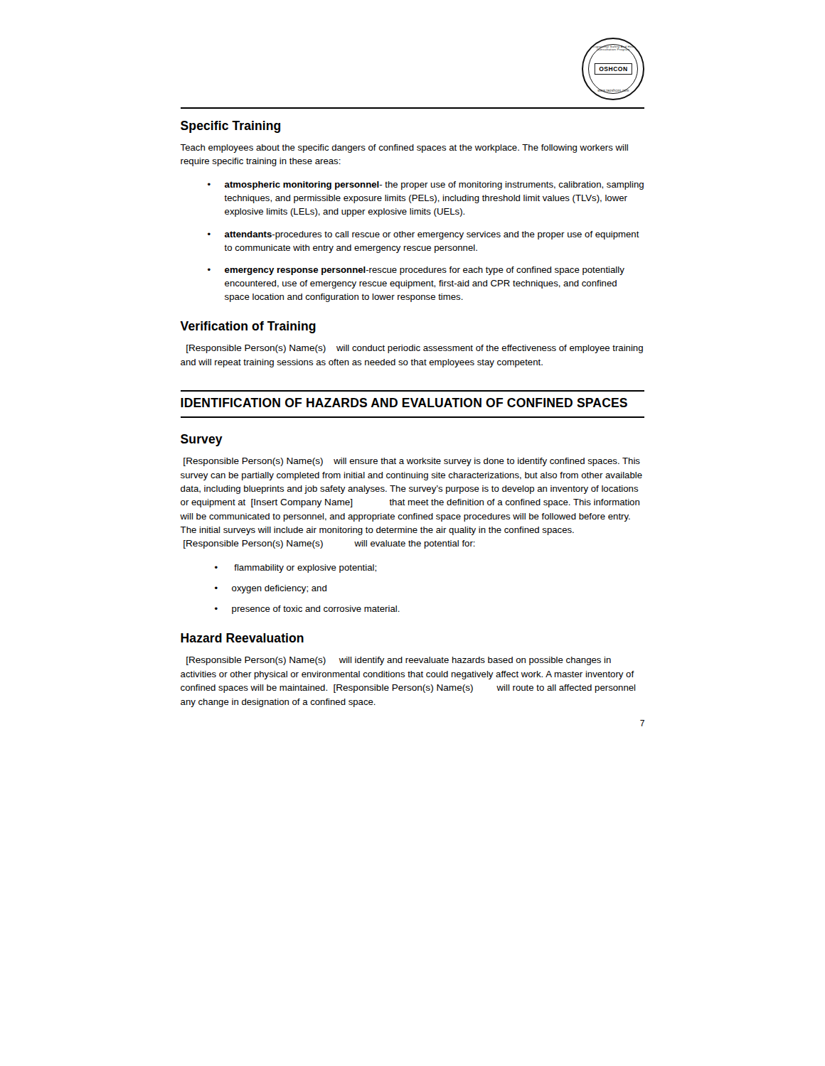Occupational Safety And Health Consultation Program
OSHCON
www.taoshcon.com
Specific Training
Teach employees about the specific dangers of confined spaces at the workplace. The following workers will require specific training in these areas:
atmospheric monitoring personnel- the proper use of monitoring instruments, calibration, sampling techniques, and permissible exposure limits (PELs), including threshold limit values (TLVs), lower explosive limits (LELs), and upper explosive limits (UELs).
attendants-procedures to call rescue or other emergency services and the proper use of equipment to communicate with entry and emergency rescue personnel.
emergency response personnel-rescue procedures for each type of confined space potentially encountered, use of emergency rescue equipment, first-aid and CPR techniques, and confined space location and configuration to lower response times.
Verification of Training
[Responsible Person(s) Name(s) will conduct periodic assessment of the effectiveness of employee training and will repeat training sessions as often as needed so that employees stay competent.
IDENTIFICATION OF HAZARDS AND EVALUATION OF CONFINED SPACES
Survey
[Responsible Person(s) Name(s) will ensure that a worksite survey is done to identify confined spaces. This survey can be partially completed from initial and continuing site characterizations, but also from other available data, including blueprints and job safety analyses. The survey’s purpose is to develop an inventory of locations or equipment at [Insert Company Name] that meet the definition of a confined space. This information will be communicated to personnel, and appropriate confined space procedures will be followed before entry. The initial surveys will include air monitoring to determine the air quality in the confined spaces. [Responsible Person(s) Name(s) will evaluate the potential for:
flammability or explosive potential;
oxygen deficiency; and
presence of toxic and corrosive material.
Hazard Reevaluation
[Responsible Person(s) Name(s) will identify and reevaluate hazards based on possible changes in activities or other physical or environmental conditions that could negatively affect work. A master inventory of confined spaces will be maintained. [Responsible Person(s) Name(s) will route to all affected personnel any change in designation of a confined space.
7